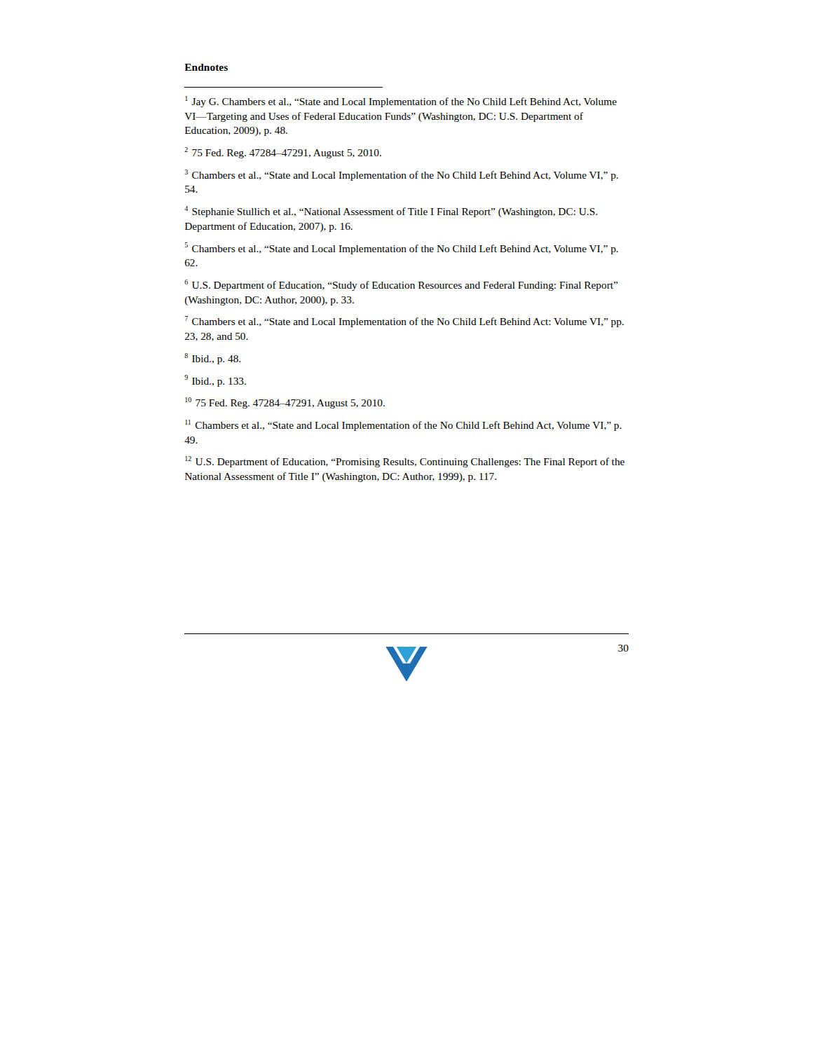Endnotes
Jay G. Chambers et al., “State and Local Implementation of the No Child Left Behind Act, Volume VI—Targeting and Uses of Federal Education Funds” (Washington, DC: U.S. Department of Education, 2009), p. 48.
75 Fed. Reg. 47284–47291, August 5, 2010.
Chambers et al., “State and Local Implementation of the No Child Left Behind Act, Volume VI,” p. 54.
Stephanie Stullich et al., “National Assessment of Title I Final Report” (Washington, DC: U.S. Department of Education, 2007), p. 16.
Chambers et al., “State and Local Implementation of the No Child Left Behind Act, Volume VI,” p. 62.
U.S. Department of Education, “Study of Education Resources and Federal Funding: Final Report” (Washington, DC: Author, 2000), p. 33.
Chambers et al., “State and Local Implementation of the No Child Left Behind Act: Volume VI,” pp. 23, 28, and 50.
Ibid., p. 48.
Ibid., p. 133.
75 Fed. Reg. 47284–47291, August 5, 2010.
Chambers et al., “State and Local Implementation of the No Child Left Behind Act, Volume VI,” p. 49.
U.S. Department of Education, “Promising Results, Continuing Challenges: The Final Report of the National Assessment of Title I” (Washington, DC: Author, 1999), p. 117.
30